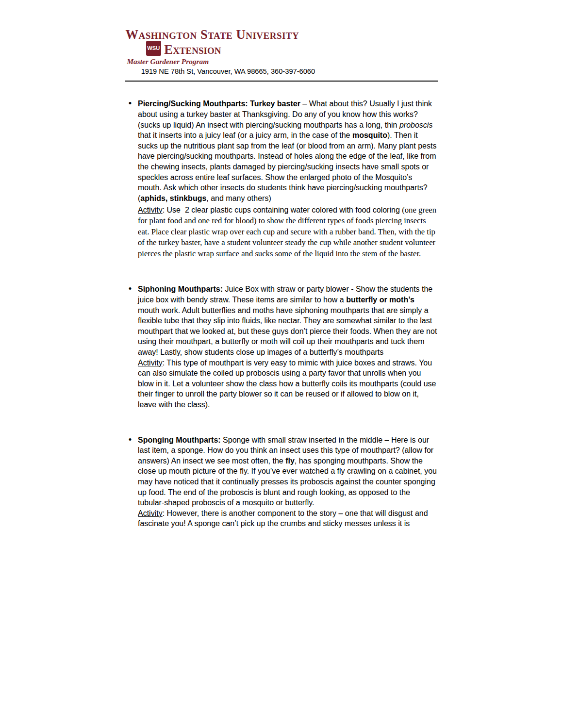Washington State University
Extension
Master Gardener Program
1919 NE 78th St, Vancouver, WA 98665, 360-397-6060
Piercing/Sucking Mouthparts: Turkey baster – What about this? Usually I just think about using a turkey baster at Thanksgiving. Do any of you know how this works? (sucks up liquid) An insect with piercing/sucking mouthparts has a long, thin proboscis that it inserts into a juicy leaf (or a juicy arm, in the case of the mosquito). Then it sucks up the nutritious plant sap from the leaf (or blood from an arm). Many plant pests have piercing/sucking mouthparts. Instead of holes along the edge of the leaf, like from the chewing insects, plants damaged by piercing/sucking insects have small spots or speckles across entire leaf surfaces. Show the enlarged photo of the Mosquito’s mouth. Ask which other insects do students think have piercing/sucking mouthparts? (aphids, stinkbugs, and many others)
Activity: Use 2 clear plastic cups containing water colored with food coloring (one green for plant food and one red for blood) to show the different types of foods piercing insects eat. Place clear plastic wrap over each cup and secure with a rubber band. Then, with the tip of the turkey baster, have a student volunteer steady the cup while another student volunteer pierces the plastic wrap surface and sucks some of the liquid into the stem of the baster.
Siphoning Mouthparts: Juice Box with straw or party blower - Show the students the juice box with bendy straw. These items are similar to how a butterfly or moth’s mouth work. Adult butterflies and moths have siphoning mouthparts that are simply a flexible tube that they slip into fluids, like nectar. They are somewhat similar to the last mouthpart that we looked at, but these guys don’t pierce their foods. When they are not using their mouthpart, a butterfly or moth will coil up their mouthparts and tuck them away! Lastly, show students close up images of a butterfly’s mouthparts
Activity: This type of mouthpart is very easy to mimic with juice boxes and straws. You can also simulate the coiled up proboscis using a party favor that unrolls when you blow in it. Let a volunteer show the class how a butterfly coils its mouthparts (could use their finger to unroll the party blower so it can be reused or if allowed to blow on it, leave with the class).
Sponging Mouthparts: Sponge with small straw inserted in the middle – Here is our last item, a sponge. How do you think an insect uses this type of mouthpart? (allow for answers) An insect we see most often, the fly, has sponging mouthparts. Show the close up mouth picture of the fly. If you’ve ever watched a fly crawling on a cabinet, you may have noticed that it continually presses its proboscis against the counter sponging up food. The end of the proboscis is blunt and rough looking, as opposed to the tubular-shaped proboscis of a mosquito or butterfly.
Activity: However, there is another component to the story – one that will disgust and fascinate you! A sponge can’t pick up the crumbs and sticky messes unless it is